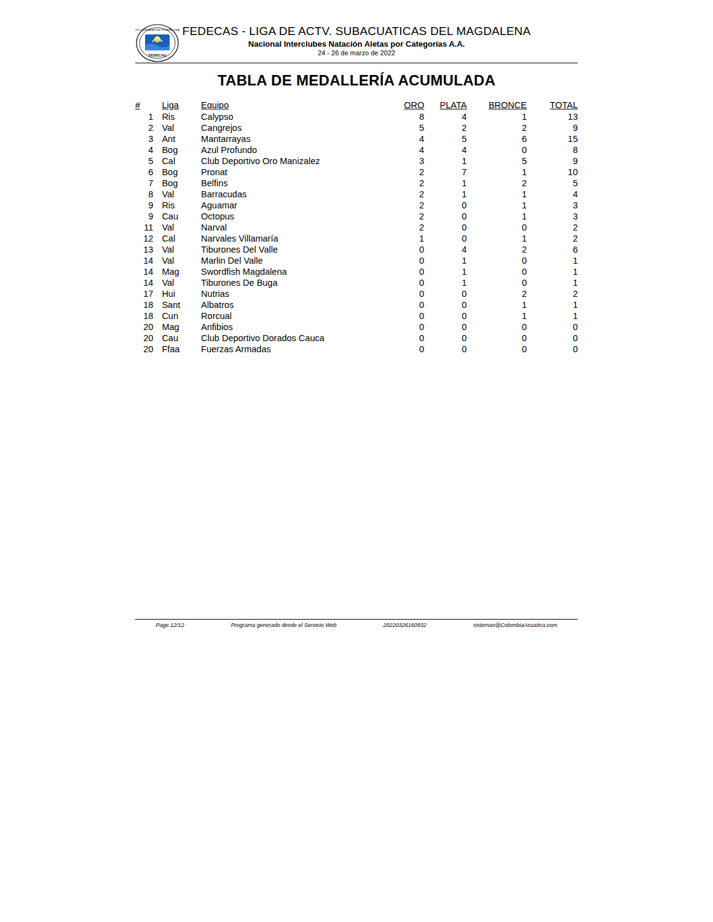FEDECAS FEDERACIÓN COLOMBIANA DE ACTIVIDADES SUBACUÁTICAS
FEDECAS - LIGA DE ACTV. SUBACUATICAS DEL MAGDALENA
Nacional Interclubes Natación Aletas por Categorías A.A.
24 - 26 de marzo de 2022
TABLA DE MEDALLERÍA ACUMULADA
| # | Liga | Equipo | ORO | PLATA | BRONCE | TOTAL |
| --- | --- | --- | --- | --- | --- | --- |
| 1 | Ris | Calypso | 8 | 4 | 1 | 13 |
| 2 | Val | Cangrejos | 5 | 2 | 2 | 9 |
| 3 | Ant | Mantarrayas | 4 | 5 | 6 | 15 |
| 4 | Bog | Azul Profundo | 4 | 4 | 0 | 8 |
| 5 | Cal | Club Deportivo Oro Manizalez | 3 | 1 | 5 | 9 |
| 6 | Bog | Pronat | 2 | 7 | 1 | 10 |
| 7 | Bog | Belfins | 2 | 1 | 2 | 5 |
| 8 | Val | Barracudas | 2 | 1 | 1 | 4 |
| 9 | Ris | Aguamar | 2 | 0 | 1 | 3 |
| 9 | Cau | Octopus | 2 | 0 | 1 | 3 |
| 11 | Val | Narval | 2 | 0 | 0 | 2 |
| 12 | Cal | Narvales Villamaría | 1 | 0 | 1 | 2 |
| 13 | Val | Tiburones Del Valle | 0 | 4 | 2 | 6 |
| 14 | Val | Marlin Del Valle | 0 | 1 | 0 | 1 |
| 14 | Mag | Swordfish Magdalena | 0 | 1 | 0 | 1 |
| 14 | Val | Tiburones De Buga | 0 | 1 | 0 | 1 |
| 17 | Hui | Nutrias | 0 | 0 | 2 | 2 |
| 18 | Sant | Albatros | 0 | 0 | 1 | 1 |
| 18 | Cun | Rorcual | 0 | 0 | 1 | 1 |
| 20 | Mag | Anfibios | 0 | 0 | 0 | 0 |
| 20 | Cau | Club Deportivo Dorados Cauca | 0 | 0 | 0 | 0 |
| 20 | Ffaa | Fuerzas Armadas | 0 | 0 | 0 | 0 |
Page 12/12 Programa generado desde el Servicio Web 20220326160932 sistemas@ColombiaAcuatica.com